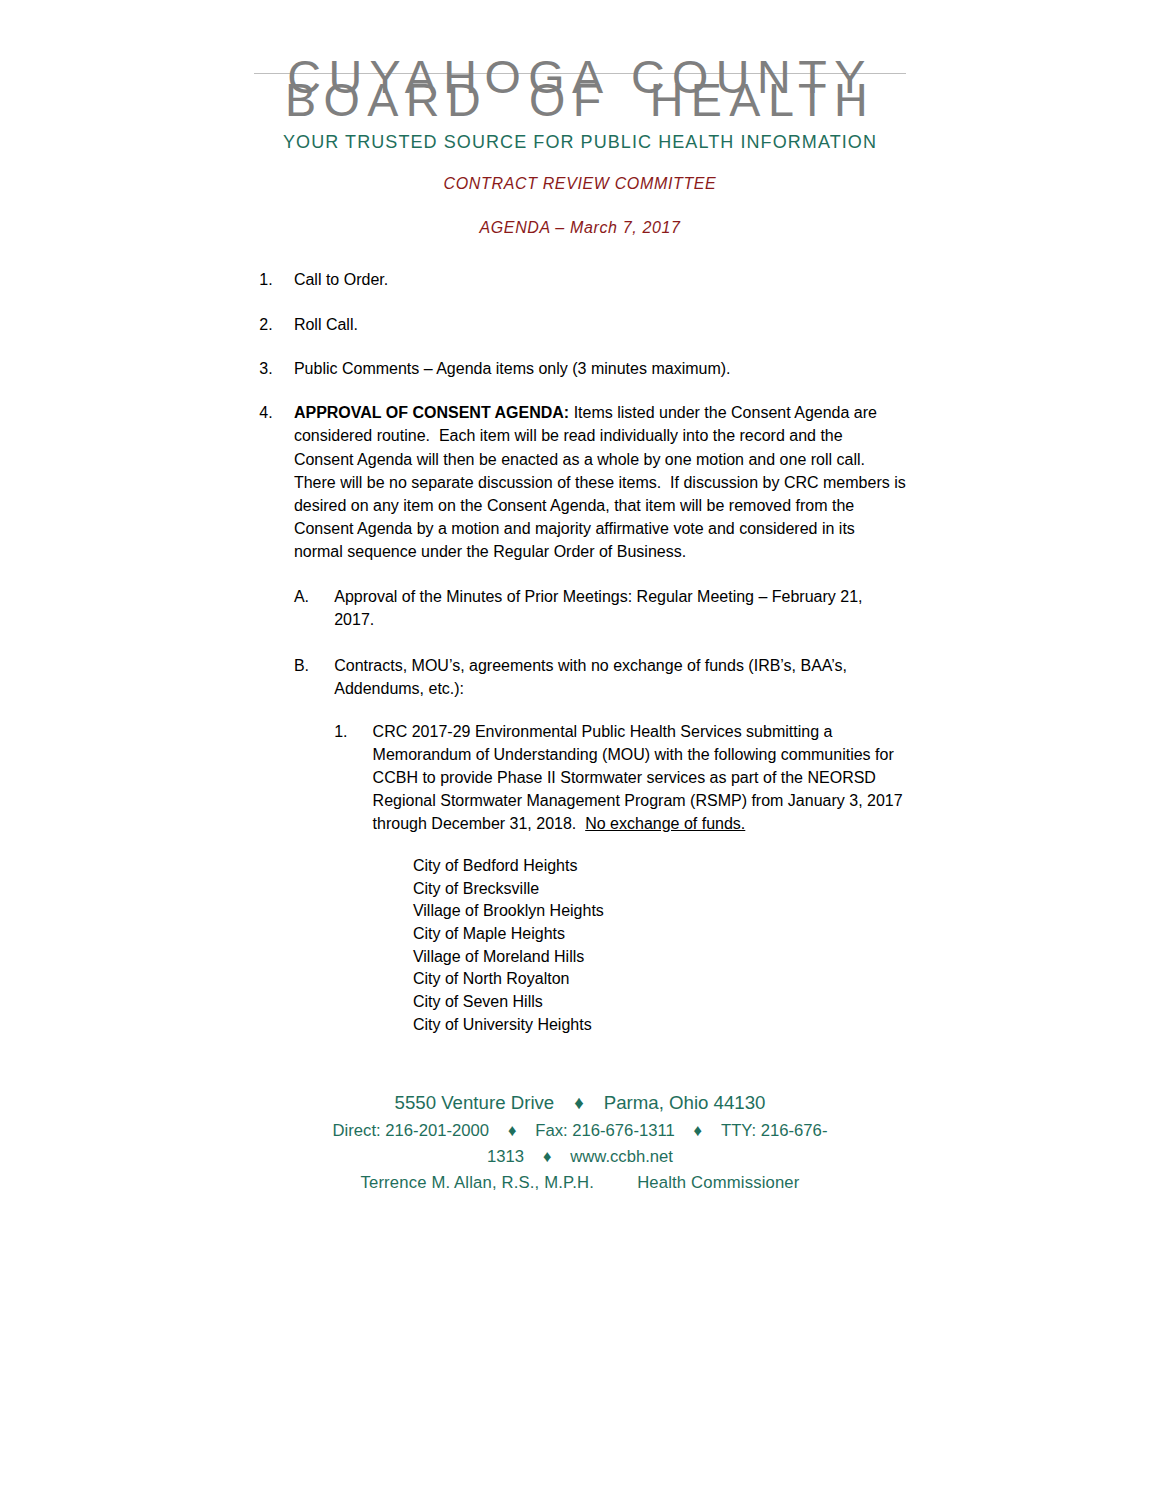CUYAHOGA COUNTY
BOARD OF HEALTH
YOUR TRUSTED SOURCE FOR PUBLIC HEALTH INFORMATION
CONTRACT REVIEW COMMITTEE
AGENDA – March 7, 2017
1. Call to Order.
2. Roll Call.
3. Public Comments – Agenda items only (3 minutes maximum).
4. APPROVAL OF CONSENT AGENDA: Items listed under the Consent Agenda are considered routine. Each item will be read individually into the record and the Consent Agenda will then be enacted as a whole by one motion and one roll call. There will be no separate discussion of these items. If discussion by CRC members is desired on any item on the Consent Agenda, that item will be removed from the Consent Agenda by a motion and majority affirmative vote and considered in its normal sequence under the Regular Order of Business.
A. Approval of the Minutes of Prior Meetings: Regular Meeting – February 21, 2017.
B. Contracts, MOU’s, agreements with no exchange of funds (IRB’s, BAA’s, Addendums, etc.):
1. CRC 2017-29 Environmental Public Health Services submitting a Memorandum of Understanding (MOU) with the following communities for CCBH to provide Phase II Stormwater services as part of the NEORSD Regional Stormwater Management Program (RSMP) from January 3, 2017 through December 31, 2018. No exchange of funds.
City of Bedford Heights
City of Brecksville
Village of Brooklyn Heights
City of Maple Heights
Village of Moreland Hills
City of North Royalton
City of Seven Hills
City of University Heights
5550 Venture Drive ♦ Parma, Ohio 44130
Direct: 216-201-2000 ♦ Fax: 216-676-1311 ♦ TTY: 216-676-1313 ♦ www.ccbh.net
Terrence M. Allan, R.S., M.P.H. Health Commissioner